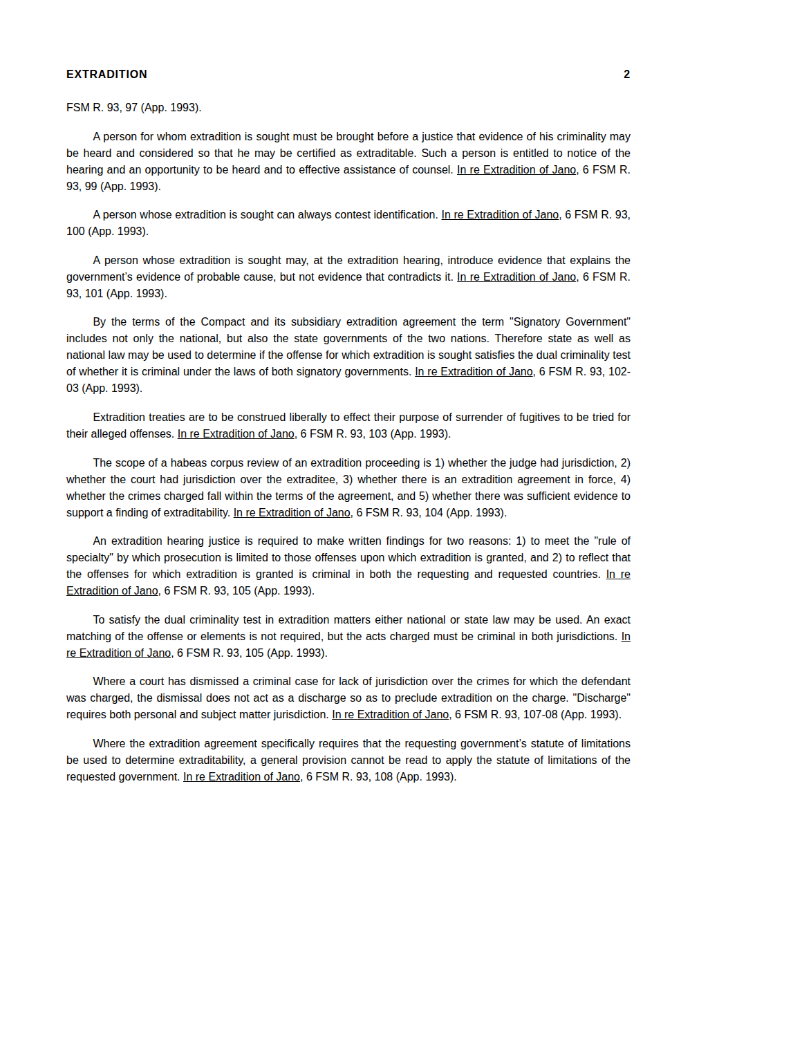Extradition 2
FSM R. 93, 97 (App. 1993).
A person for whom extradition is sought must be brought before a justice that evidence of his criminality may be heard and considered so that he may be certified as extraditable. Such a person is entitled to notice of the hearing and an opportunity to be heard and to effective assistance of counsel. In re Extradition of Jano, 6 FSM R. 93, 99 (App. 1993).
A person whose extradition is sought can always contest identification. In re Extradition of Jano, 6 FSM R. 93, 100 (App. 1993).
A person whose extradition is sought may, at the extradition hearing, introduce evidence that explains the government’s evidence of probable cause, but not evidence that contradicts it. In re Extradition of Jano, 6 FSM R. 93, 101 (App. 1993).
By the terms of the Compact and its subsidiary extradition agreement the term "Signatory Government" includes not only the national, but also the state governments of the two nations. Therefore state as well as national law may be used to determine if the offense for which extradition is sought satisfies the dual criminality test of whether it is criminal under the laws of both signatory governments. In re Extradition of Jano, 6 FSM R. 93, 102-03 (App. 1993).
Extradition treaties are to be construed liberally to effect their purpose of surrender of fugitives to be tried for their alleged offenses. In re Extradition of Jano, 6 FSM R. 93, 103 (App. 1993).
The scope of a habeas corpus review of an extradition proceeding is 1) whether the judge had jurisdiction, 2) whether the court had jurisdiction over the extraditee, 3) whether there is an extradition agreement in force, 4) whether the crimes charged fall within the terms of the agreement, and 5) whether there was sufficient evidence to support a finding of extraditability. In re Extradition of Jano, 6 FSM R. 93, 104 (App. 1993).
An extradition hearing justice is required to make written findings for two reasons: 1) to meet the "rule of specialty" by which prosecution is limited to those offenses upon which extradition is granted, and 2) to reflect that the offenses for which extradition is granted is criminal in both the requesting and requested countries. In re Extradition of Jano, 6 FSM R. 93, 105 (App. 1993).
To satisfy the dual criminality test in extradition matters either national or state law may be used. An exact matching of the offense or elements is not required, but the acts charged must be criminal in both jurisdictions. In re Extradition of Jano, 6 FSM R. 93, 105 (App. 1993).
Where a court has dismissed a criminal case for lack of jurisdiction over the crimes for which the defendant was charged, the dismissal does not act as a discharge so as to preclude extradition on the charge. "Discharge" requires both personal and subject matter jurisdiction. In re Extradition of Jano, 6 FSM R. 93, 107-08 (App. 1993).
Where the extradition agreement specifically requires that the requesting government’s statute of limitations be used to determine extraditability, a general provision cannot be read to apply the statute of limitations of the requested government. In re Extradition of Jano, 6 FSM R. 93, 108 (App. 1993).